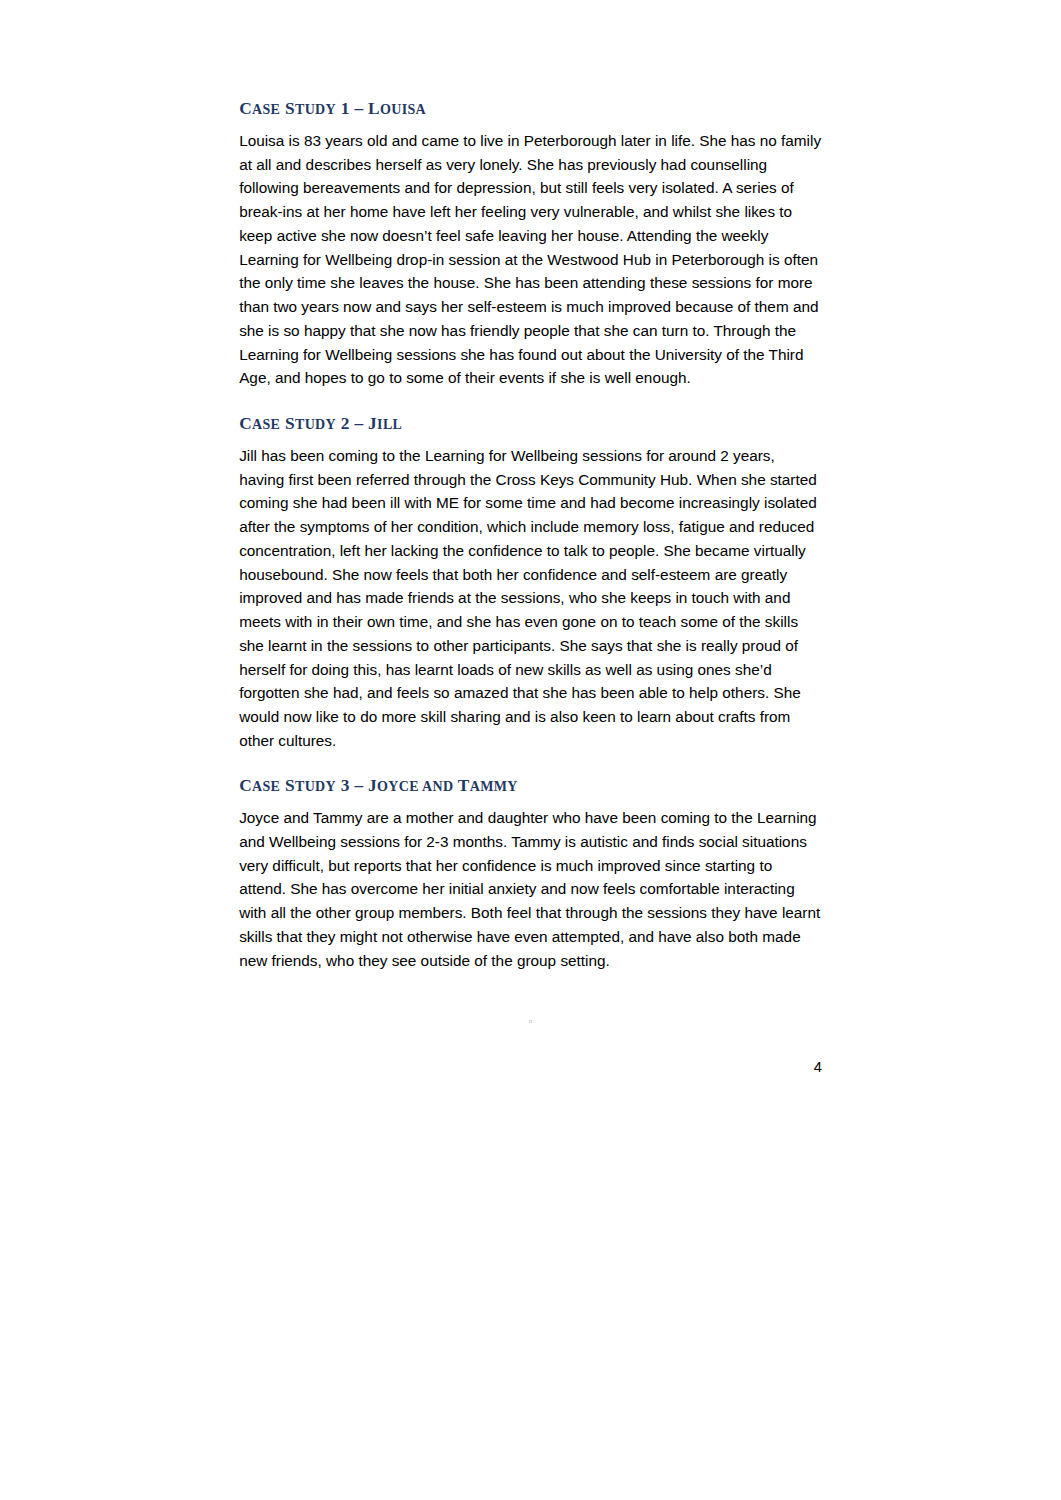CASE STUDY 1 – LOUISA
Louisa is 83 years old and came to live in Peterborough later in life. She has no family at all and describes herself as very lonely. She has previously had counselling following bereavements and for depression, but still feels very isolated. A series of break-ins at her home have left her feeling very vulnerable, and whilst she likes to keep active she now doesn’t feel safe leaving her house. Attending the weekly Learning for Wellbeing drop-in session at the Westwood Hub in Peterborough is often the only time she leaves the house. She has been attending these sessions for more than two years now and says her self-esteem is much improved because of them and she is so happy that she now has friendly people that she can turn to. Through the Learning for Wellbeing sessions she has found out about the University of the Third Age, and hopes to go to some of their events if she is well enough.
CASE STUDY 2 – JILL
Jill has been coming to the Learning for Wellbeing sessions for around 2 years, having first been referred through the Cross Keys Community Hub. When she started coming she had been ill with ME for some time and had become increasingly isolated after the symptoms of her condition, which include memory loss, fatigue and reduced concentration, left her lacking the confidence to talk to people. She became virtually housebound. She now feels that both her confidence and self-esteem are greatly improved and has made friends at the sessions, who she keeps in touch with and meets with in their own time, and she has even gone on to teach some of the skills she learnt in the sessions to other participants. She says that she is really proud of herself for doing this, has learnt loads of new skills as well as using ones she’d forgotten she had, and feels so amazed that she has been able to help others. She would now like to do more skill sharing and is also keen to learn about crafts from other cultures.
CASE STUDY 3 – JOYCE AND TAMMY
Joyce and Tammy are a mother and daughter who have been coming to the Learning and Wellbeing sessions for 2-3 months. Tammy is autistic and finds social situations very difficult, but reports that her confidence is much improved since starting to attend. She has overcome her initial anxiety and now feels comfortable interacting with all the other group members. Both feel that through the sessions they have learnt skills that they might not otherwise have even attempted, and have also both made new friends, who they see outside of the group setting.
4